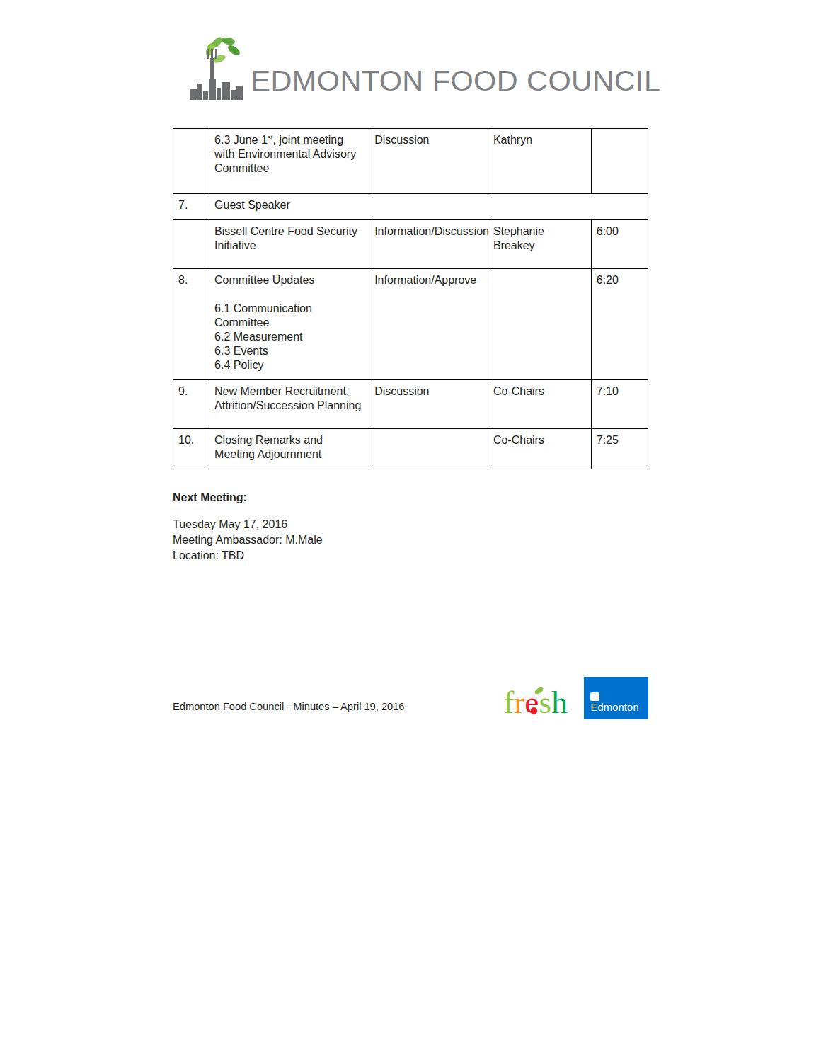EDMONTON FOOD COUNCIL
| | 6.3 June 1 st , joint meeting with Environmental Advisory Committee | Discussion | Kathryn | |
| 7. | Guest Speaker |
| | Bissell Centre Food Security Initiative | Information/Discussion | Stephanie Breakey | 6:00 |
| 8. | Committee Updates 6.1 Communication Committee 6.2 Measurement 6.3 Events 6.4 Policy | Information/Approve | | 6:20 |
| 9. | New Member Recruitment, Attrition/Succession Planning | Discussion | Co-Chairs | 7:10 |
| 10. | Closing Remarks and Meeting Adjournment | | Co-Chairs | 7:25 |
Next Meeting:
Tuesday May 17, 2016
Meeting Ambassador: M.Male
Location: TBD
Edmonton Food Council - Minutes – April 19, 2016
fresh
Edmonton